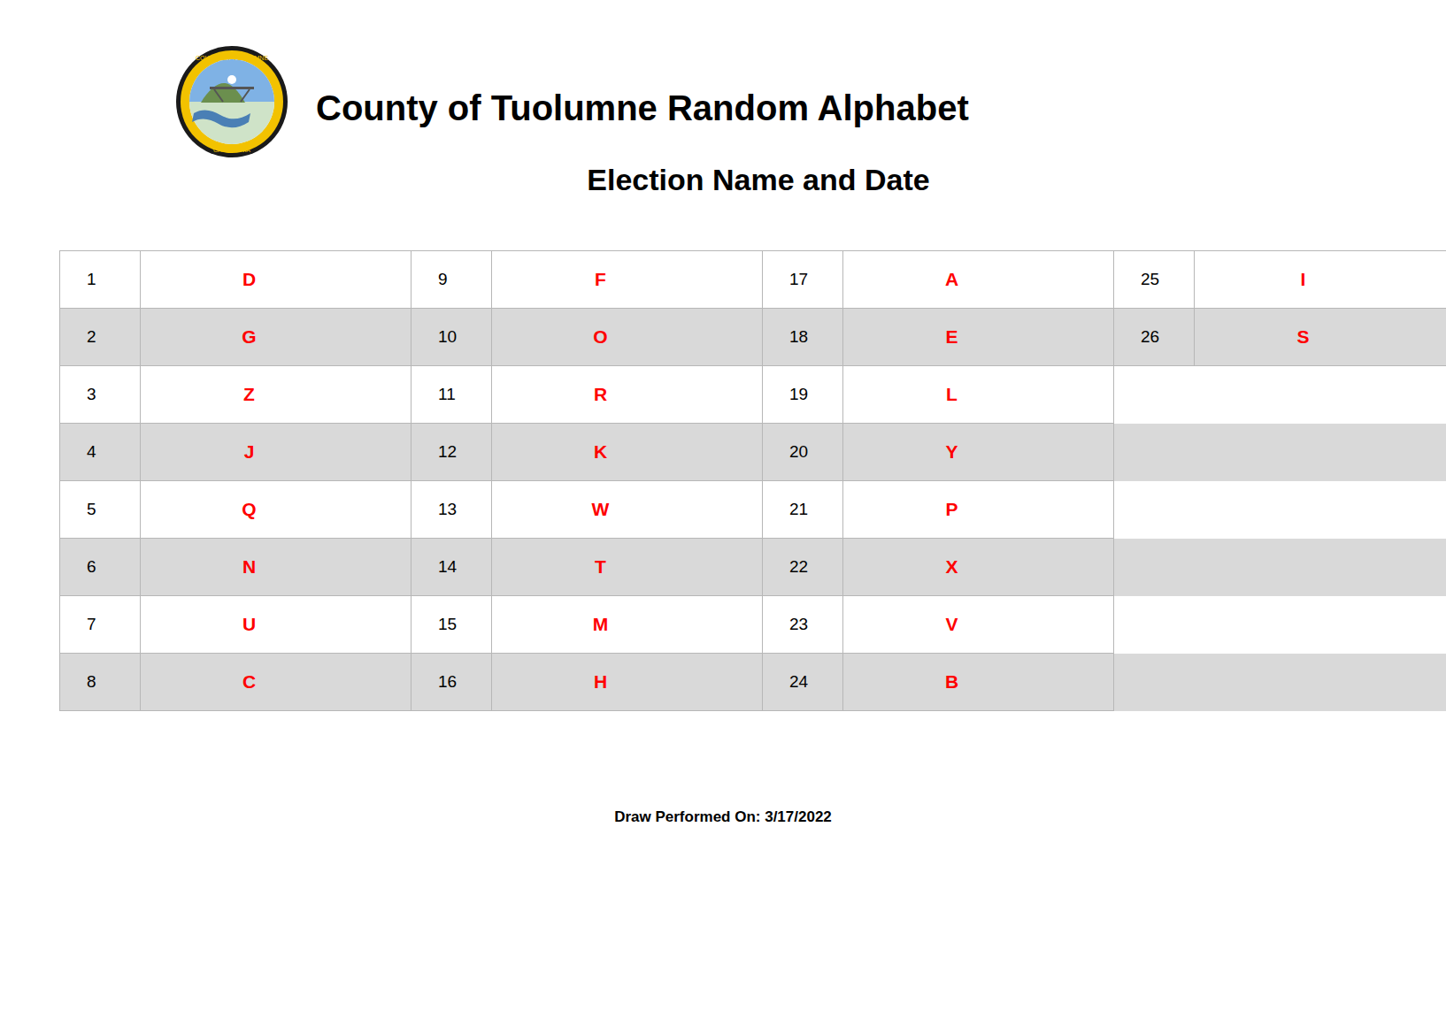COUNTY OF TUOLUMNE CALIFORNIA
County of Tuolumne Random Alphabet
Election Name and Date
| 1 | D | 9 | F | 17 | A | 25 | I |
| 2 | G | 10 | O | 18 | E | 26 | S |
| 3 | Z | 11 | R | 19 | L | | |
| 4 | J | 12 | K | 20 | Y | | |
| 5 | Q | 13 | W | 21 | P | | |
| 6 | N | 14 | T | 22 | X | | |
| 7 | U | 15 | M | 23 | V | | |
| 8 | C | 16 | H | 24 | B | | |
Draw Performed On: 3/17/2022